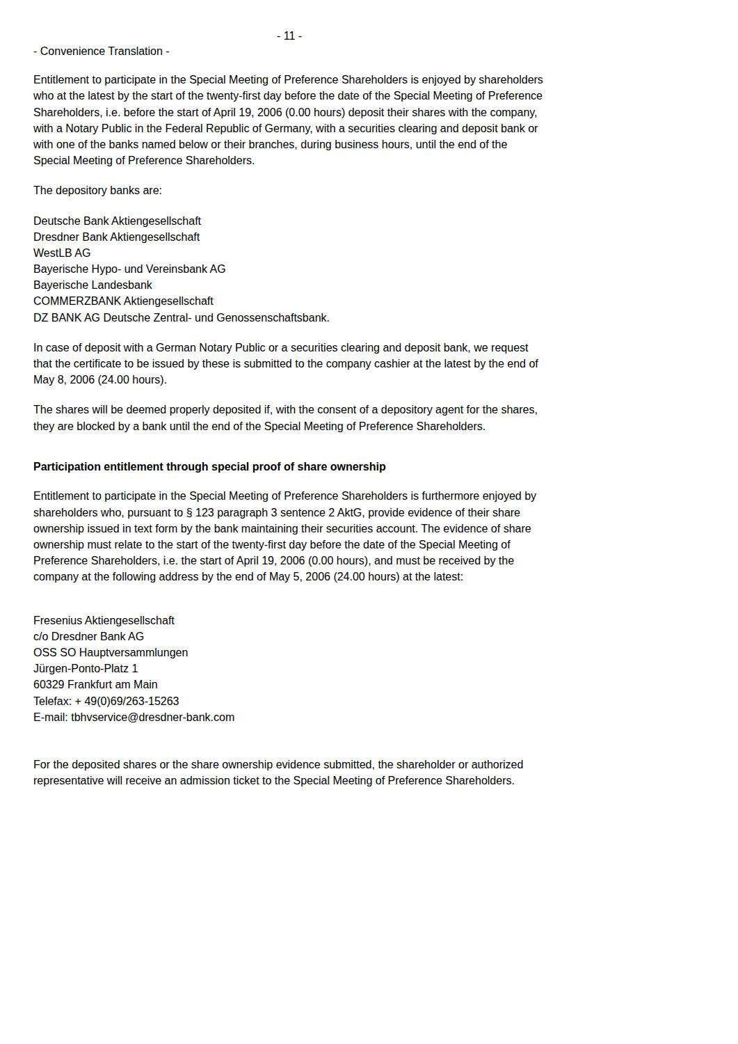- 11 -
- Convenience Translation -
Entitlement to participate in the Special Meeting of Preference Shareholders is enjoyed by shareholders who at the latest by the start of the twenty-first day before the date of the Special Meeting of Preference Shareholders, i.e. before the start of April 19, 2006 (0.00 hours) deposit their shares with the company, with a Notary Public in the Federal Republic of Germany, with a securities clearing and deposit bank or with one of the banks named below or their branches, during business hours, until the end of the Special Meeting of Preference Shareholders.
The depository banks are:
Deutsche Bank Aktiengesellschaft
Dresdner Bank Aktiengesellschaft
WestLB AG
Bayerische Hypo- und Vereinsbank AG
Bayerische Landesbank
COMMERZBANK Aktiengesellschaft
DZ BANK AG Deutsche Zentral- und Genossenschaftsbank.
In case of deposit with a German Notary Public or a securities clearing and deposit bank, we request that the certificate to be issued by these is submitted to the company cashier at the latest by the end of May 8, 2006 (24.00 hours).
The shares will be deemed properly deposited if, with the consent of a depository agent for the shares, they are blocked by a bank until the end of the Special Meeting of Preference Shareholders.
Participation entitlement through special proof of share ownership
Entitlement to participate in the Special Meeting of Preference Shareholders is furthermore enjoyed by shareholders who, pursuant to § 123 paragraph 3 sentence 2 AktG, provide evidence of their share ownership issued in text form by the bank maintaining their securities account. The evidence of share ownership must relate to the start of the twenty-first day before the date of the Special Meeting of Preference Shareholders, i.e. the start of April 19, 2006 (0.00 hours), and must be received by the company at the following address by the end of May 5, 2006 (24.00 hours) at the latest:
Fresenius Aktiengesellschaft
c/o Dresdner Bank AG
OSS SO Hauptversammlungen
Jürgen-Ponto-Platz 1
60329 Frankfurt am Main
Telefax: + 49(0)69/263-15263
E-mail: tbhvservice@dresdner-bank.com
For the deposited shares or the share ownership evidence submitted, the shareholder or authorized representative will receive an admission ticket to the Special Meeting of Preference Shareholders.